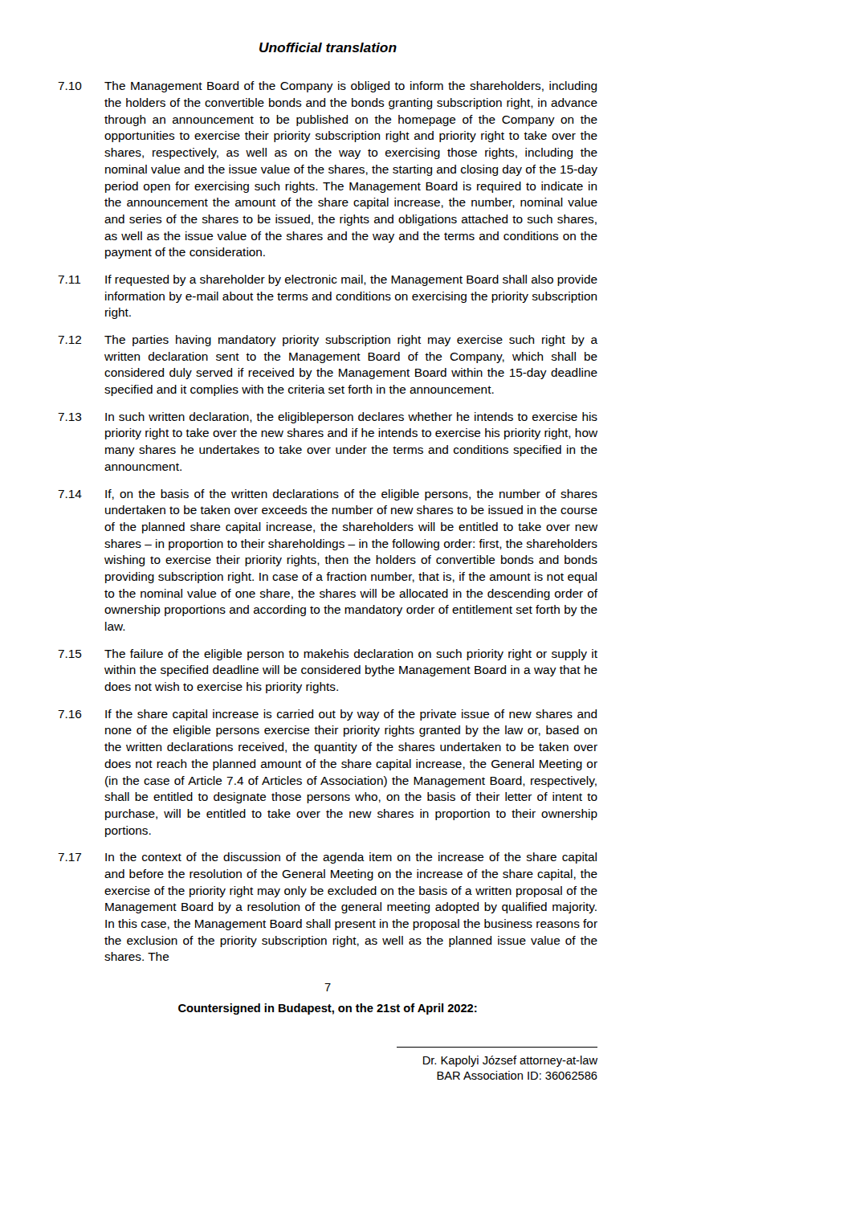Unofficial translation
7.10
The Management Board of the Company is obliged to inform the shareholders, including the holders of the convertible bonds and the bonds granting subscription right, in advance through an announcement to be published on the homepage of the Company on the opportunities to exercise their priority subscription right and priority right to take over the shares, respectively, as well as on the way to exercising those rights, including the nominal value and the issue value of the shares, the starting and closing day of the 15-day period open for exercising such rights. The Management Board is required to indicate in the announcement the amount of the share capital increase, the number, nominal value and series of the shares to be issued, the rights and obligations attached to such shares, as well as the issue value of the shares and the way and the terms and conditions on the payment of the consideration.
7.11
If requested by a shareholder by electronic mail, the Management Board shall also provide information by e-mail about the terms and conditions on exercising the priority subscription right.
7.12
The parties having mandatory priority subscription right may exercise such right by a written declaration sent to the Management Board of the Company, which shall be considered duly served if received by the Management Board within the 15-day deadline specified and it complies with the criteria set forth in the announcement.
7.13
In such written declaration, the eligibleperson declares whether he intends to exercise his priority right to take over the new shares and if he intends to exercise his priority right, how many shares he undertakes to take over under the terms and conditions specified in the announcment.
7.14
If, on the basis of the written declarations of the eligible persons, the number of shares undertaken to be taken over exceeds the number of new shares to be issued in the course of the planned share capital increase, the shareholders will be entitled to take over new shares – in proportion to their shareholdings – in the following order: first, the shareholders wishing to exercise their priority rights, then the holders of convertible bonds and bonds providing subscription right. In case of a fraction number, that is, if the amount is not equal to the nominal value of one share, the shares will be allocated in the descending order of ownership proportions and according to the mandatory order of entitlement set forth by the law.
7.15
The failure of the eligible person to makehis declaration on such priority right or supply it within the specified deadline will be considered bythe Management Board in a way that he does not wish to exercise his priority rights.
7.16
If the share capital increase is carried out by way of the private issue of new shares and none of the eligible persons exercise their priority rights granted by the law or, based on the written declarations received, the quantity of the shares undertaken to be taken over does not reach the planned amount of the share capital increase, the General Meeting or (in the case of Article 7.4 of Articles of Association) the Management Board, respectively, shall be entitled to designate those persons who, on the basis of their letter of intent to purchase, will be entitled to take over the new shares in proportion to their ownership portions.
7.17
In the context of the discussion of the agenda item on the increase of the share capital and before the resolution of the General Meeting on the increase of the share capital, the exercise of the priority right may only be excluded on the basis of a written proposal of the Management Board by a resolution of the general meeting adopted by qualified majority. In this case, the Management Board shall present in the proposal the business reasons for the exclusion of the priority subscription right, as well as the planned issue value of the shares. The
7
Countersigned in Budapest, on the 21st of April 2022:
Dr. Kapolyi József attorney-at-law
BAR Association ID: 36062586